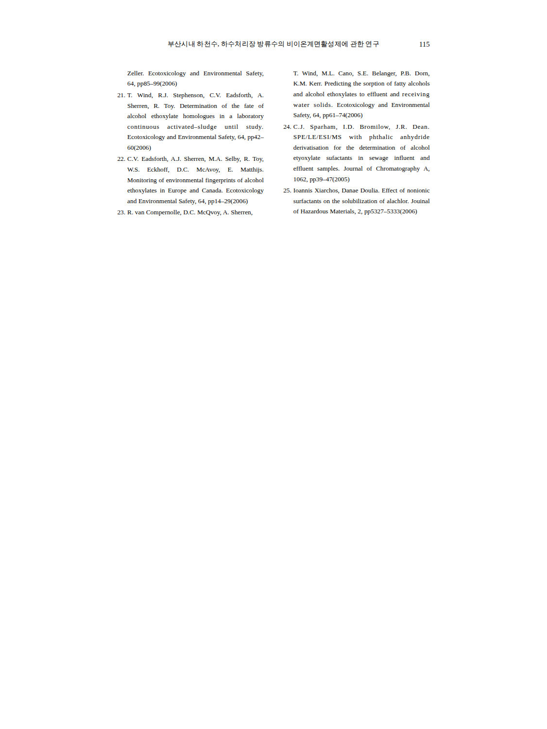부산시내 하천수, 하수처리장 방류수의 비이온계면활성제에 관한 연구 115
Zeller. Ecotoxicology and Environmental Safety, 64, pp85–99(2006)
21. T. Wind, R.J. Stephenson, C.V. Eadsforth, A. Sherren, R. Toy. Determination of the fate of alcohol ethoxylate homologues in a laboratory continuous activated–sludge until study. Ecotoxicology and Environmental Safety, 64, pp42–60(2006)
22. C.V. Eadsforth, A.J. Sherren, M.A. Selby, R. Toy, W.S. Eckhoff, D.C. McAvoy, E. Matthijs. Monitoring of environmental fingerprints of alcohol ethoxylates in Europe and Canada. Ecotoxicology and Environmental Safety, 64, pp14–29(2006)
23. R. van Compernolle, D.C. McQvoy, A. Sherren,
T. Wind, M.L. Cano, S.E. Belanger, P.B. Dorn, K.M. Kerr. Predicting the sorption of fatty alcohols and alcohol ethoxylates to effluent and receiving water solids. Ecotoxicology and Environmental Safety, 64, pp61–74(2006)
24. C.J. Sparham, I.D. Bromilow, J.R. Dean. SPE/LE/ESI/MS with phthalic anhydride derivatisation for the determination of alcohol etyoxylate sufactants in sewage influent and effluent samples. Journal of Chromatography A, 1062, pp39–47(2005)
25. Ioannis Xiarchos, Danae Doulia. Effect of nonionic surfactants on the solubilization of alachlor. Jouinal of Hazardous Materials, 2, pp5327–5333(2006)